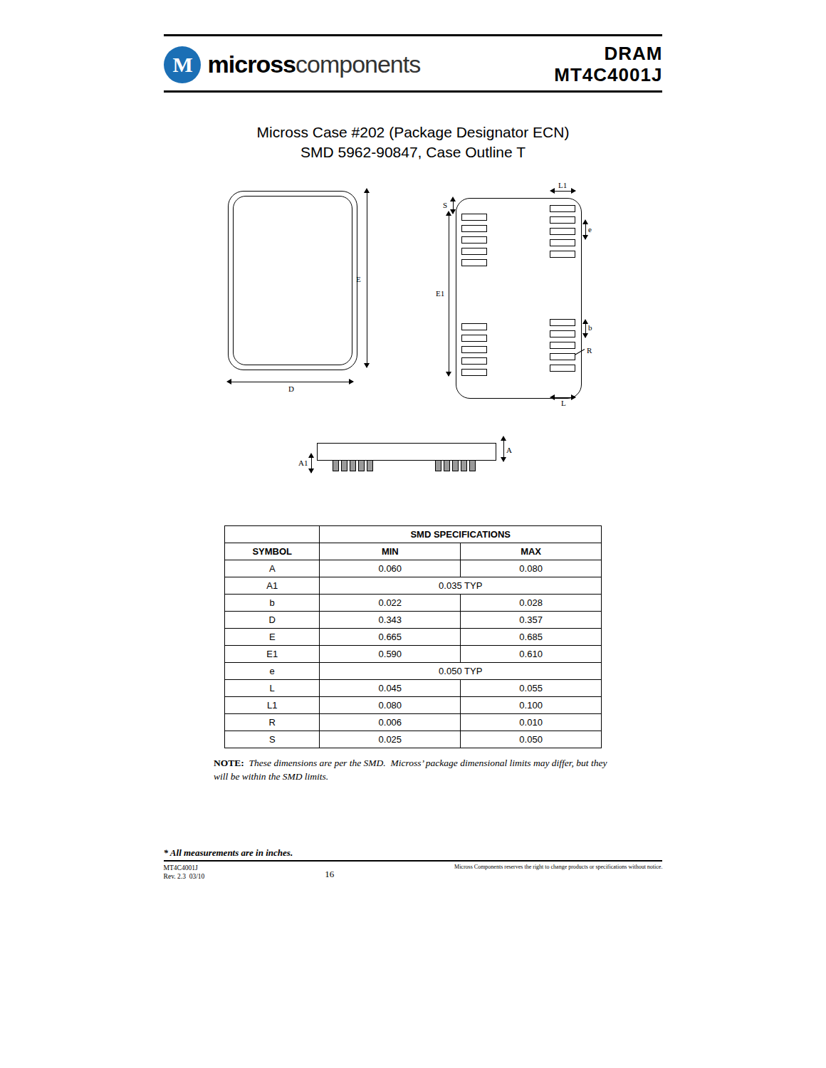M
microsscomponents
DRAM
MT4C4001J
Micross Case #202 (Package Designator ECN) SMD 5962-90847, Case Outline T
E
D
L1
L
S
E1
e
b
R
A1
A
| | SMD SPECIFICATIONS |
| --- | --- |
| SYMBOL | MIN | MAX |
| A | 0.060 | 0.080 |
| A1 | 0.035 TYP |
| b | 0.022 | 0.028 |
| D | 0.343 | 0.357 |
| E | 0.665 | 0.685 |
| E1 | 0.590 | 0.610 |
| e | 0.050 TYP |
| L | 0.045 | 0.055 |
| L1 | 0.080 | 0.100 |
| R | 0.006 | 0.010 |
| S | 0.025 | 0.050 |
NOTE: These dimensions are per the SMD. Micross’ package dimensional limits may differ, but they will be within the SMD limits.
* All measurements are in inches.
MT4C4001J
Rev. 2.3 03/10
16
Micross Components reserves the right to change products or specifications without notice.